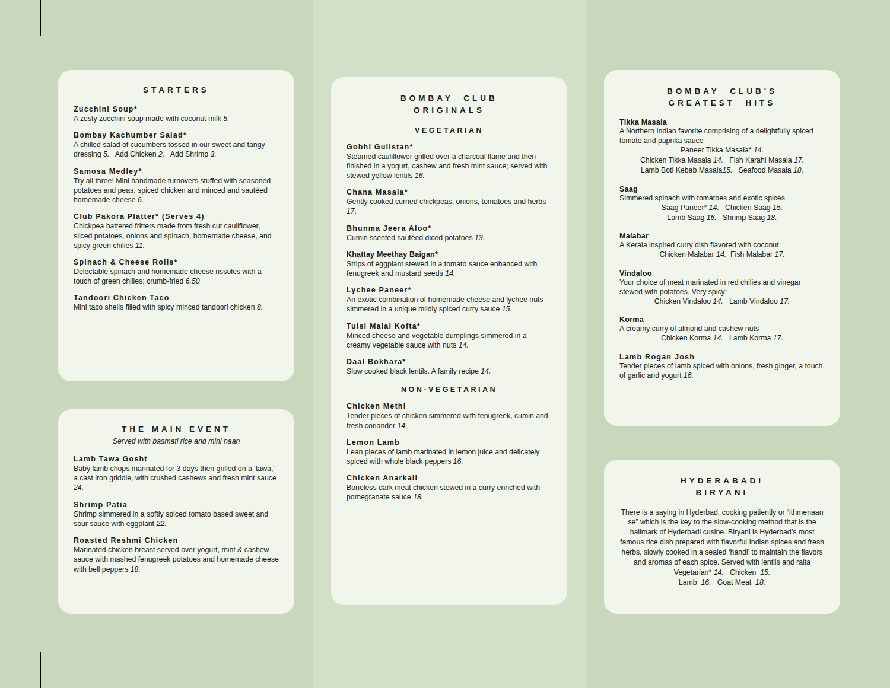Starters
Zucchini Soup*
A zesty zucchini soup made with coconut milk 5.
Bombay Kachumber Salad*
A chilled salad of cucumbers tossed in our sweet and tangy dressing 5. Add Chicken 2. Add Shrimp 3.
Samosa Medley*
Try all three! Mini handmade turnovers stuffed with seasoned potatoes and peas, spiced chicken and minced and sautéed homemade cheese 6.
Club Pakora Platter* (Serves 4)
Chickpea battered fritters made from fresh cut cauliflower, sliced potatoes, onions and spinach, homemade cheese, and spicy green chilies 11.
Spinach & Cheese Rolls*
Delectable spinach and homemade cheese rissoles with a touch of green chilies; crumb-fried 6.50
Tandoori Chicken Taco
Mini taco shells filled with spicy minced tandoori chicken 8.
The Main Event
Served with basmati rice and mini naan
Lamb Tawa Gosht
Baby lamb chops marinated for 3 days then grilled on a ‘tawa,’ a cast iron griddle, with crushed cashews and fresh mint sauce 24.
Shrimp Patia
Shrimp simmered in a softly spiced tomato based sweet and sour sauce with eggplant 22.
Roasted Reshmi Chicken
Marinated chicken breast served over yogurt, mint & cashew sauce with mashed fenugreek potatoes and homemade cheese with bell peppers 18.
Bombay Club
Originals
Vegetarian
Gobhi Gulistan*
Steamed cauliflower grilled over a charcoal flame and then finished in a yogurt, cashew and fresh mint sauce; served with stewed yellow lentils 16.
Chana Masala*
Gently cooked curried chickpeas, onions, tomatoes and herbs 17.
Bhunma Jeera Aloo*
Cumin scented sautéed diced potatoes 13.
Khattay Meethay Baigan*
Strips of eggplant stewed in a tomato sauce enhanced with fenugreek and mustard seeds 14.
Lychee Paneer*
An exotic combination of homemade cheese and lychee nuts simmered in a unique mildly spiced curry sauce 15.
Tulsi Malai Kofta*
Minced cheese and vegetable dumplings simmered in a creamy vegetable sauce with nuts 14.
Daal Bokhara*
Slow cooked black lentils. A family recipe 14.
Non-Vegetarian
Chicken Methi
Tender pieces of chicken simmered with fenugreek, cumin and fresh coriander 14.
Lemon Lamb
Lean pieces of lamb marinated in lemon juice and delicately spiced with whole black peppers 16.
Chicken Anarkali
Boneless dark meat chicken stewed in a curry enriched with pomegranate sauce 18.
Bombay Club's
Greatest Hits
Tikka Masala
A Northern Indian favorite comprising of a delightfully spiced tomato and paprika sauce
Paneer Tikka Masala* 14.
Chicken Tikka Masala 14. Fish Karahi Masala 17.
Lamb Boti Kebab Masala15. Seafood Masala 18.
Saag
Simmered spinach with tomatoes and exotic spices
Saag Paneer* 14. Chicken Saag 15.
Lamb Saag 16. Shrimp Saag 18.
Malabar
A Kerala inspired curry dish flavored with coconut
Chicken Malabar 14. Fish Malabar 17.
Vindaloo
Your choice of meat marinated in red chilies and vinegar stewed with potatoes. Very spicy!
Chicken Vindaloo 14. Lamb Vindaloo 17.
Korma
A creamy curry of almond and cashew nuts
Chicken Korma 14. Lamb Korma 17.
Lamb Rogan Josh
Tender pieces of lamb spiced with onions, fresh ginger, a touch of garlic and yogurt 16.
Hyderabadi
Biryani
There is a saying in Hyderbad, cooking patiently or “ithmenaan se” which is the key to the slow-cooking method that is the hallmark of Hyderbadi cusine. Biryani is Hyderbad’s most famous rice dish prepared with flavorful Indian spices and fresh herbs, slowly cooked in a sealed ‘handi’ to maintain the flavors and aromas of each spice. Served with lentils and raita
Vegetarian* 14. Chicken 15.
Lamb 16. Goat Meat 18.